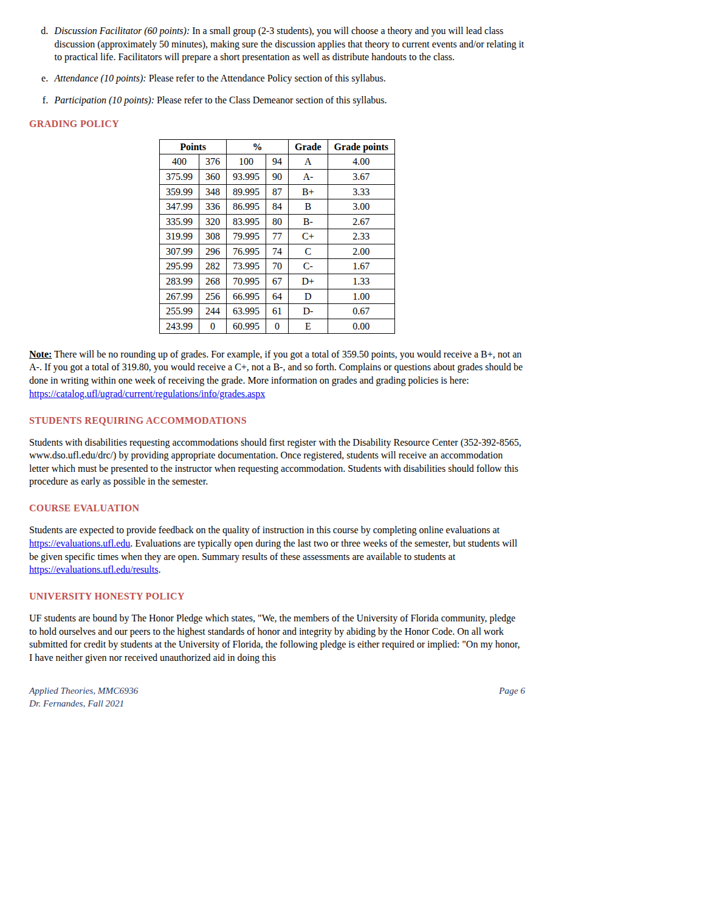Discussion Facilitator (60 points): In a small group (2-3 students), you will choose a theory and you will lead class discussion (approximately 50 minutes), making sure the discussion applies that theory to current events and/or relating it to practical life. Facilitators will prepare a short presentation as well as distribute handouts to the class.
Attendance (10 points): Please refer to the Attendance Policy section of this syllabus.
Participation (10 points): Please refer to the Class Demeanor section of this syllabus.
Grading Policy
| Points | % | Grade | Grade points |
| --- | --- | --- | --- |
| 400 | 376 | 100 | 94 | A | 4.00 |
| 375.99 | 360 | 93.995 | 90 | A- | 3.67 |
| 359.99 | 348 | 89.995 | 87 | B+ | 3.33 |
| 347.99 | 336 | 86.995 | 84 | B | 3.00 |
| 335.99 | 320 | 83.995 | 80 | B- | 2.67 |
| 319.99 | 308 | 79.995 | 77 | C+ | 2.33 |
| 307.99 | 296 | 76.995 | 74 | C | 2.00 |
| 295.99 | 282 | 73.995 | 70 | C- | 1.67 |
| 283.99 | 268 | 70.995 | 67 | D+ | 1.33 |
| 267.99 | 256 | 66.995 | 64 | D | 1.00 |
| 255.99 | 244 | 63.995 | 61 | D- | 0.67 |
| 243.99 | 0 | 60.995 | 0 | E | 0.00 |
Note: There will be no rounding up of grades. For example, if you got a total of 359.50 points, you would receive a B+, not an A-. If you got a total of 319.80, you would receive a C+, not a B-, and so forth. Complains or questions about grades should be done in writing within one week of receiving the grade. More information on grades and grading policies is here: https://catalog.ufl/ugrad/current/regulations/info/grades.aspx
Students Requiring Accommodations
Students with disabilities requesting accommodations should first register with the Disability Resource Center (352-392-8565, www.dso.ufl.edu/drc/) by providing appropriate documentation. Once registered, students will receive an accommodation letter which must be presented to the instructor when requesting accommodation. Students with disabilities should follow this procedure as early as possible in the semester.
Course Evaluation
Students are expected to provide feedback on the quality of instruction in this course by completing online evaluations at https://evaluations.ufl.edu. Evaluations are typically open during the last two or three weeks of the semester, but students will be given specific times when they are open. Summary results of these assessments are available to students at https://evaluations.ufl.edu/results.
University Honesty Policy
UF students are bound by The Honor Pledge which states, "We, the members of the University of Florida community, pledge to hold ourselves and our peers to the highest standards of honor and integrity by abiding by the Honor Code. On all work submitted for credit by students at the University of Florida, the following pledge is either required or implied: "On my honor, I have neither given nor received unauthorized aid in doing this
Applied Theories, MMC6936
Dr. Fernandes, Fall 2021
Page 6